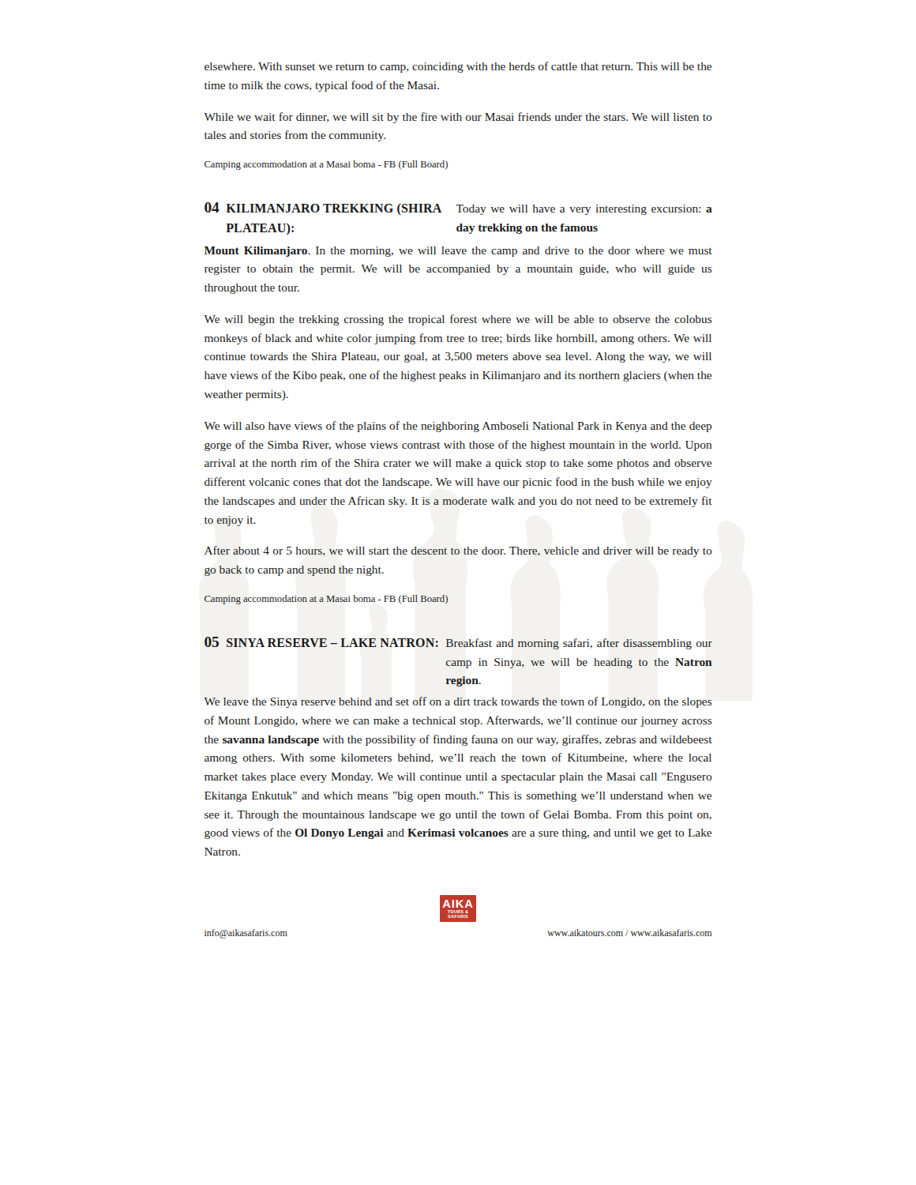elsewhere. With sunset we return to camp, coinciding with the herds of cattle that return. This will be the time to milk the cows, typical food of the Masai.
While we wait for dinner, we will sit by the fire with our Masai friends under the stars. We will listen to tales and stories from the community.
Camping accommodation at a Masai boma - FB (Full Board)
04 KILIMANJARO TREKKING (SHIRA PLATEAU):
Today we will have a very interesting excursion: a day trekking on the famous
Mount Kilimanjaro. In the morning, we will leave the camp and drive to the door where we must register to obtain the permit. We will be accompanied by a mountain guide, who will guide us throughout the tour.
We will begin the trekking crossing the tropical forest where we will be able to observe the colobus monkeys of black and white color jumping from tree to tree; birds like hornbill, among others. We will continue towards the Shira Plateau, our goal, at 3,500 meters above sea level. Along the way, we will have views of the Kibo peak, one of the highest peaks in Kilimanjaro and its northern glaciers (when the weather permits).
We will also have views of the plains of the neighboring Amboseli National Park in Kenya and the deep gorge of the Simba River, whose views contrast with those of the highest mountain in the world. Upon arrival at the north rim of the Shira crater we will make a quick stop to take some photos and observe different volcanic cones that dot the landscape. We will have our picnic food in the bush while we enjoy the landscapes and under the African sky. It is a moderate walk and you do not need to be extremely fit to enjoy it.
After about 4 or 5 hours, we will start the descent to the door. There, vehicle and driver will be ready to go back to camp and spend the night.
Camping accommodation at a Masai boma - FB (Full Board)
05 SINYA RESERVE – LAKE NATRON:
Breakfast and morning safari, after disassembling our camp in Sinya, we will be heading to the Natron region.
We leave the Sinya reserve behind and set off on a dirt track towards the town of Longido, on the slopes of Mount Longido, where we can make a technical stop. Afterwards, we’ll continue our journey across the savanna landscape with the possibility of finding fauna on our way, giraffes, zebras and wildebeest among others. With some kilometers behind, we’ll reach the town of Kitumbeine, where the local market takes place every Monday. We will continue until a spectacular plain the Masai call "Engusero Ekitanga Enkutuk" and which means "big open mouth." This is something we’ll understand when we see it. Through the mountainous landscape we go until the town of Gelai Bomba. From this point on, good views of the Ol Donyo Lengai and Kerimasi volcanoes are a sure thing, and until we get to Lake Natron.
AIKA TOURS & SAFARIS
info@aikasafaris.com www.aikatours.com / www.aikasafaris.com